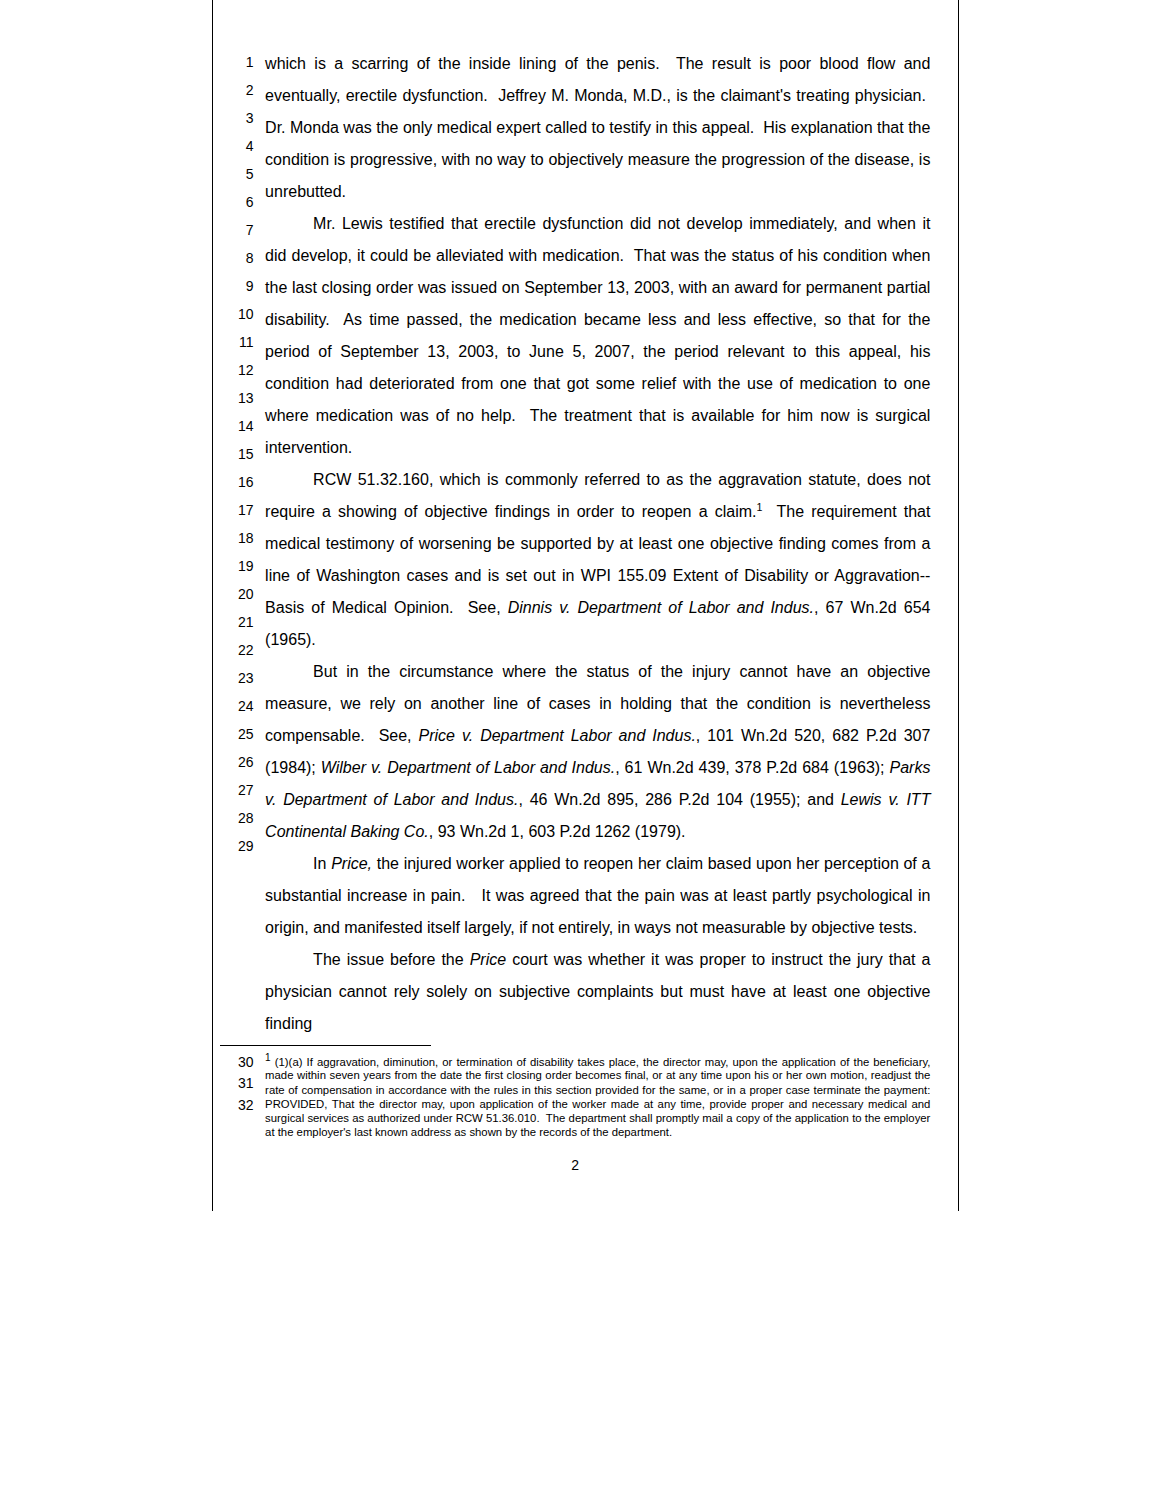1
2
3
4
5
6
7
8
9
10
11
12
13
14
15
16
17
18
19
20
21
22
23
24
25
26
27
28
29
which is a scarring of the inside lining of the penis. The result is poor blood flow and eventually, erectile dysfunction. Jeffrey M. Monda, M.D., is the claimant's treating physician. Dr. Monda was the only medical expert called to testify in this appeal. His explanation that the condition is progressive, with no way to objectively measure the progression of the disease, is unrebutted.
Mr. Lewis testified that erectile dysfunction did not develop immediately, and when it did develop, it could be alleviated with medication. That was the status of his condition when the last closing order was issued on September 13, 2003, with an award for permanent partial disability. As time passed, the medication became less and less effective, so that for the period of September 13, 2003, to June 5, 2007, the period relevant to this appeal, his condition had deteriorated from one that got some relief with the use of medication to one where medication was of no help. The treatment that is available for him now is surgical intervention.
RCW 51.32.160, which is commonly referred to as the aggravation statute, does not require a showing of objective findings in order to reopen a claim.1 The requirement that medical testimony of worsening be supported by at least one objective finding comes from a line of Washington cases and is set out in WPI 155.09 Extent of Disability or Aggravation--Basis of Medical Opinion. See, Dinnis v. Department of Labor and Indus., 67 Wn.2d 654 (1965).
But in the circumstance where the status of the injury cannot have an objective measure, we rely on another line of cases in holding that the condition is nevertheless compensable. See, Price v. Department Labor and Indus., 101 Wn.2d 520, 682 P.2d 307 (1984); Wilber v. Department of Labor and Indus., 61 Wn.2d 439, 378 P.2d 684 (1963); Parks v. Department of Labor and Indus., 46 Wn.2d 895, 286 P.2d 104 (1955); and Lewis v. ITT Continental Baking Co., 93 Wn.2d 1, 603 P.2d 1262 (1979).
In Price, the injured worker applied to reopen her claim based upon her perception of a substantial increase in pain. It was agreed that the pain was at least partly psychological in origin, and manifested itself largely, if not entirely, in ways not measurable by objective tests.
The issue before the Price court was whether it was proper to instruct the jury that a physician cannot rely solely on subjective complaints but must have at least one objective finding
30
31
32
1 (1)(a) If aggravation, diminution, or termination of disability takes place, the director may, upon the application of the beneficiary, made within seven years from the date the first closing order becomes final, or at any time upon his or her own motion, readjust the rate of compensation in accordance with the rules in this section provided for the same, or in a proper case terminate the payment: PROVIDED, That the director may, upon application of the worker made at any time, provide proper and necessary medical and surgical services as authorized under RCW 51.36.010. The department shall promptly mail a copy of the application to the employer at the employer's last known address as shown by the records of the department.
2